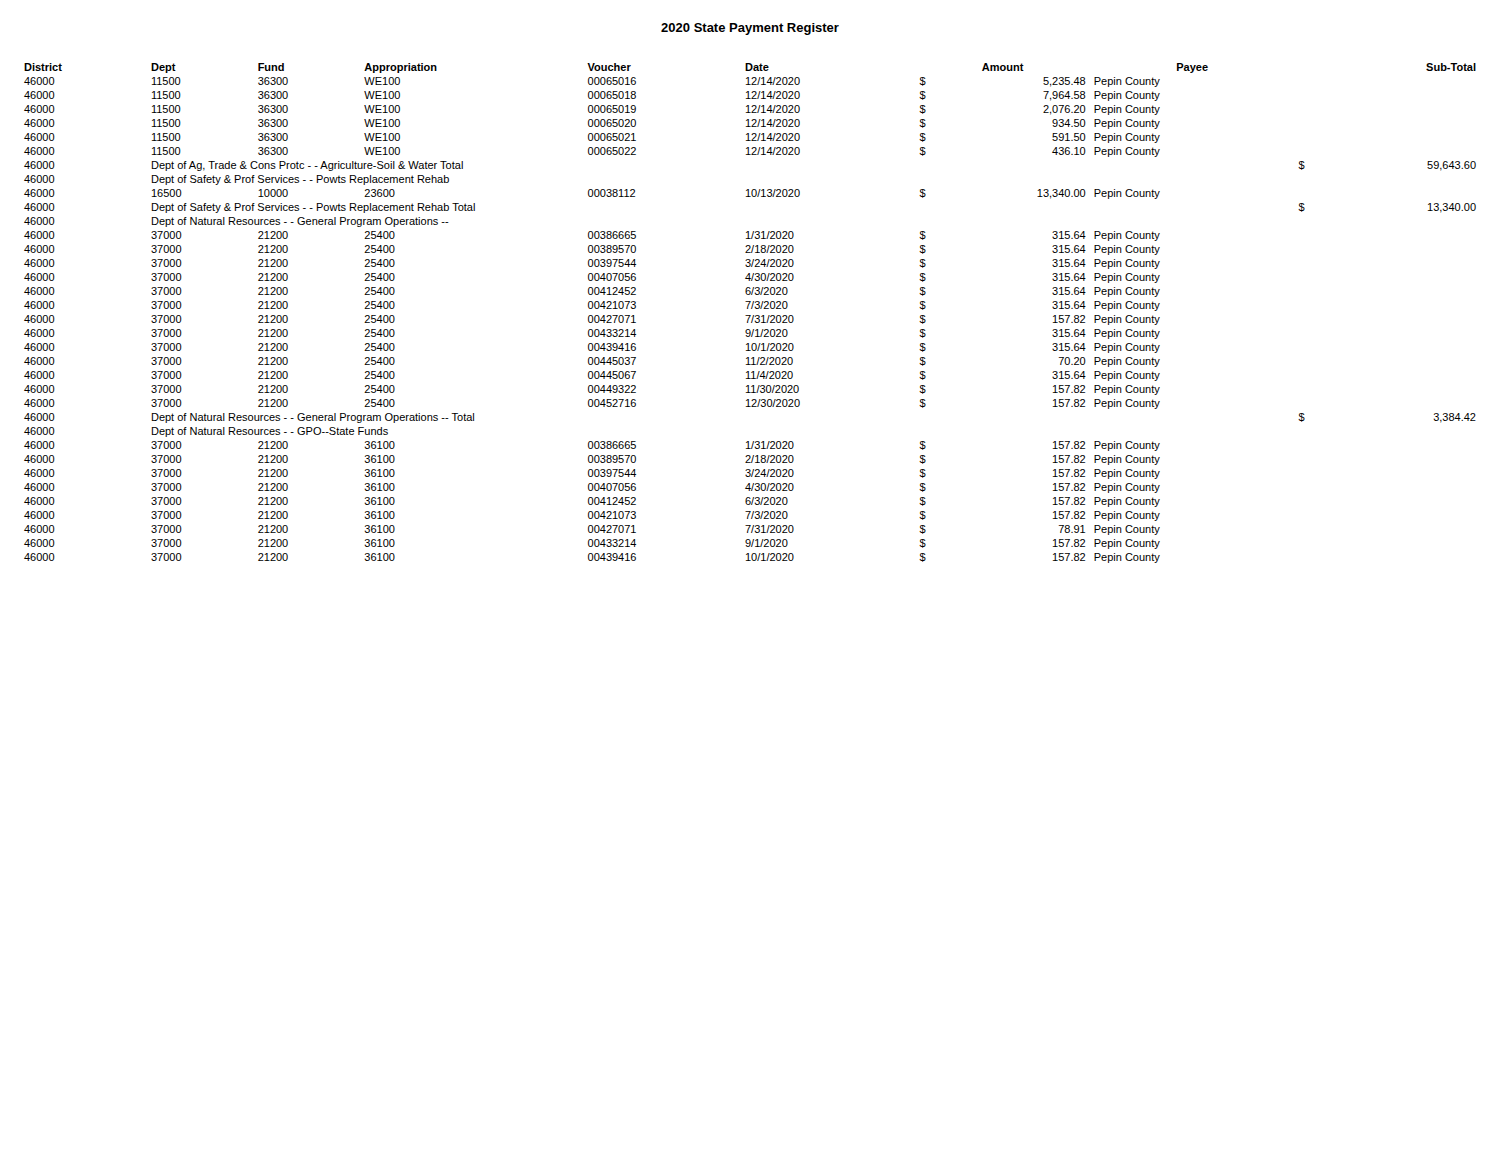2020 State Payment Register
| District | Dept | Fund | Appropriation | Voucher | Date | Amount | Payee | Sub-Total |
| --- | --- | --- | --- | --- | --- | --- | --- | --- |
| 46000 | 11500 | 36300 | WE100 | 00065016 | 12/14/2020 | $ | 5,235.48 | Pepin County | | |
| 46000 | 11500 | 36300 | WE100 | 00065018 | 12/14/2020 | $ | 7,964.58 | Pepin County | | |
| 46000 | 11500 | 36300 | WE100 | 00065019 | 12/14/2020 | $ | 2,076.20 | Pepin County | | |
| 46000 | 11500 | 36300 | WE100 | 00065020 | 12/14/2020 | $ | 934.50 | Pepin County | | |
| 46000 | 11500 | 36300 | WE100 | 00065021 | 12/14/2020 | $ | 591.50 | Pepin County | | |
| 46000 | 11500 | 36300 | WE100 | 00065022 | 12/14/2020 | $ | 436.10 | Pepin County | | |
| 46000 | Dept of Ag, Trade & Cons Protc - - Agriculture-Soil & Water Total | | $ | 59,643.60 |
| 46000 | Dept of Safety & Prof Services - - Powts Replacement Rehab |
| 46000 | 16500 | 10000 | 23600 | 00038112 | 10/13/2020 | $ | 13,340.00 | Pepin County | | |
| 46000 | Dept of Safety & Prof Services - - Powts Replacement Rehab Total | | $ | 13,340.00 |
| 46000 | Dept of Natural Resources - - General Program Operations -- |
| 46000 | 37000 | 21200 | 25400 | 00386665 | 1/31/2020 | $ | 315.64 | Pepin County | | |
| 46000 | 37000 | 21200 | 25400 | 00389570 | 2/18/2020 | $ | 315.64 | Pepin County | | |
| 46000 | 37000 | 21200 | 25400 | 00397544 | 3/24/2020 | $ | 315.64 | Pepin County | | |
| 46000 | 37000 | 21200 | 25400 | 00407056 | 4/30/2020 | $ | 315.64 | Pepin County | | |
| 46000 | 37000 | 21200 | 25400 | 00412452 | 6/3/2020 | $ | 315.64 | Pepin County | | |
| 46000 | 37000 | 21200 | 25400 | 00421073 | 7/3/2020 | $ | 315.64 | Pepin County | | |
| 46000 | 37000 | 21200 | 25400 | 00427071 | 7/31/2020 | $ | 157.82 | Pepin County | | |
| 46000 | 37000 | 21200 | 25400 | 00433214 | 9/1/2020 | $ | 315.64 | Pepin County | | |
| 46000 | 37000 | 21200 | 25400 | 00439416 | 10/1/2020 | $ | 315.64 | Pepin County | | |
| 46000 | 37000 | 21200 | 25400 | 00445037 | 11/2/2020 | $ | 70.20 | Pepin County | | |
| 46000 | 37000 | 21200 | 25400 | 00445067 | 11/4/2020 | $ | 315.64 | Pepin County | | |
| 46000 | 37000 | 21200 | 25400 | 00449322 | 11/30/2020 | $ | 157.82 | Pepin County | | |
| 46000 | 37000 | 21200 | 25400 | 00452716 | 12/30/2020 | $ | 157.82 | Pepin County | | |
| 46000 | Dept of Natural Resources - - General Program Operations -- Total | | $ | 3,384.42 |
| 46000 | Dept of Natural Resources - - GPO--State Funds |
| 46000 | 37000 | 21200 | 36100 | 00386665 | 1/31/2020 | $ | 157.82 | Pepin County | | |
| 46000 | 37000 | 21200 | 36100 | 00389570 | 2/18/2020 | $ | 157.82 | Pepin County | | |
| 46000 | 37000 | 21200 | 36100 | 00397544 | 3/24/2020 | $ | 157.82 | Pepin County | | |
| 46000 | 37000 | 21200 | 36100 | 00407056 | 4/30/2020 | $ | 157.82 | Pepin County | | |
| 46000 | 37000 | 21200 | 36100 | 00412452 | 6/3/2020 | $ | 157.82 | Pepin County | | |
| 46000 | 37000 | 21200 | 36100 | 00421073 | 7/3/2020 | $ | 157.82 | Pepin County | | |
| 46000 | 37000 | 21200 | 36100 | 00427071 | 7/31/2020 | $ | 78.91 | Pepin County | | |
| 46000 | 37000 | 21200 | 36100 | 00433214 | 9/1/2020 | $ | 157.82 | Pepin County | | |
| 46000 | 37000 | 21200 | 36100 | 00439416 | 10/1/2020 | $ | 157.82 | Pepin County | | |